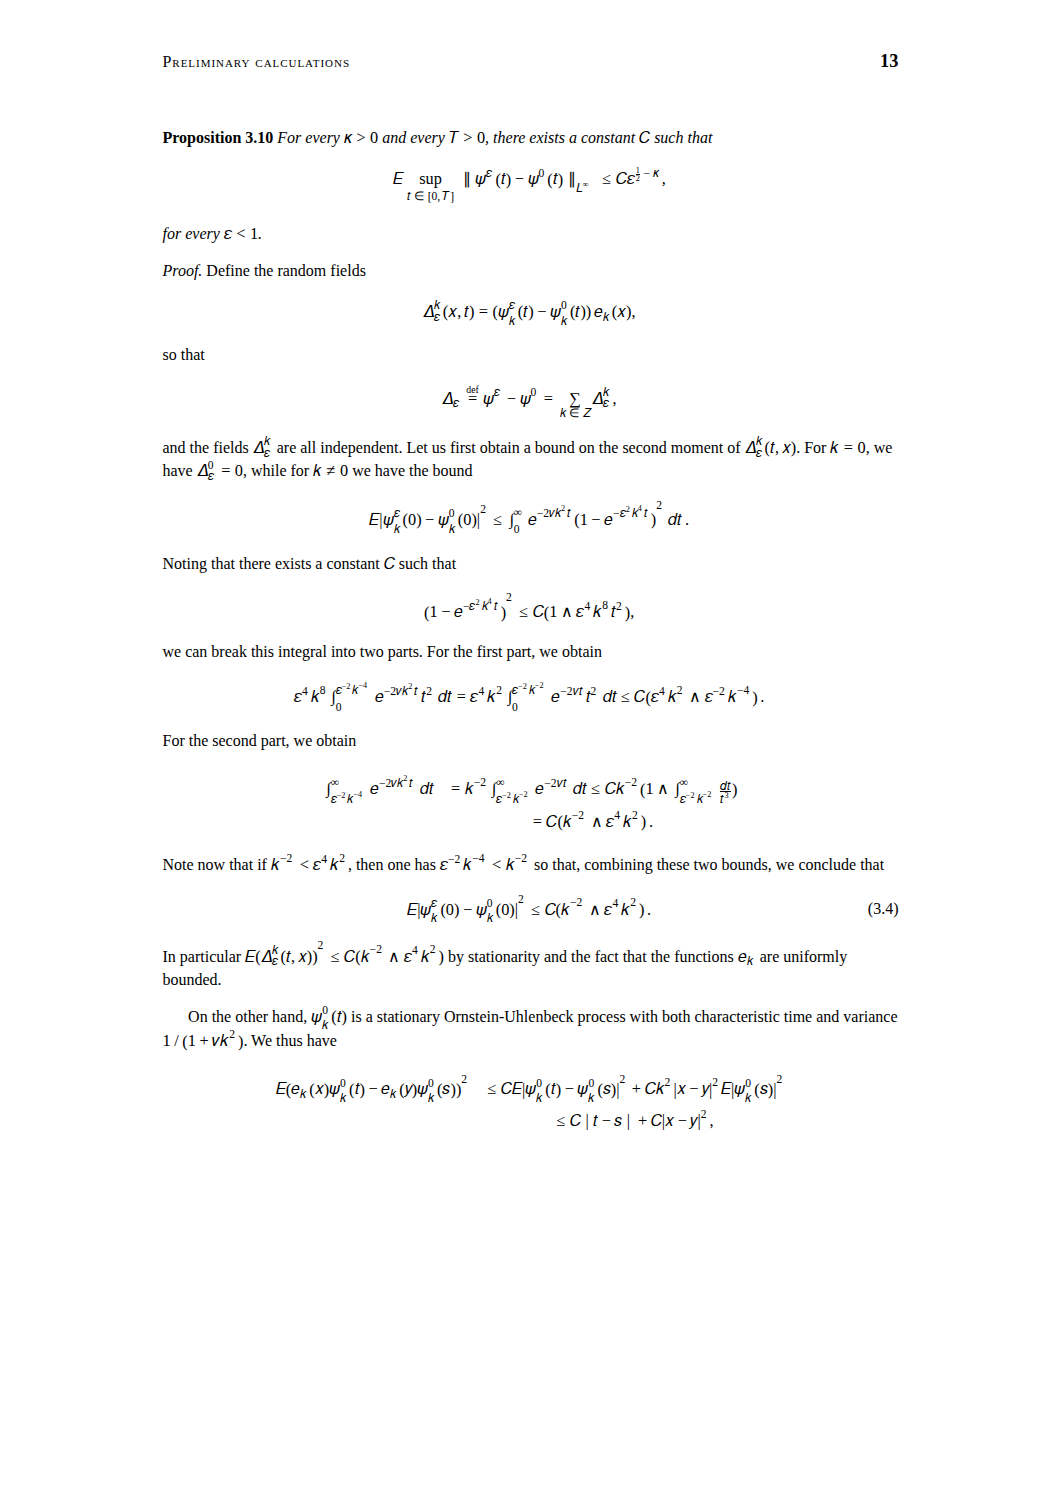Preliminary calculations 13
Proposition 3.10 For every κ>0 and every T>0, there exists a constant C such that
E sup t∈[0,T] ∥ ψε (t) − ψ0 (t) ∥L∞ ≤ C ε12−κ ,
for every ε<1.
Proof. Define the random fields
Δεk (x,t) = ( ψkε(t) − ψk0(t) ) ek(x) ,
so that
Δε =def ψε − ψ0 = ∑ k∈Z Δεk ,
and the fields Δεk are all independent. Let us first obtain a bound on the second moment of Δεk(t,x). For k=0, we have Δε0=0, while for k≠0 we have the bound
E | ψkε(0) − ψk0(0) | 2 ≤ ∫0∞ e−2νk2t (1−e−ε2k4t) 2 dt .
Noting that there exists a constant C such that
(1−e−ε2k4t) 2 ≤ C ( 1 ∧ ε4 k8 t2 ) ,
we can break this integral into two parts. For the first part, we obtain
ε4 k8 ∫0ε−2k−4 e−2νk2t t2 dt = ε4 k2 ∫0ε−2k−2 e−2νt t2 dt ≤ C ( ε4k2 ∧ ε−2k−4 ) .
For the second part, we obtain
∫ε−2k−4∞ e−2νk2t dt = k−2 ∫ε−2k−2∞ e−2νt dt ≤ C k−2 ( 1 ∧ ∫ε−2k−2∞ dtt3 ) = C ( k−2 ∧ ε4k2 ) .
Note now that if k−2<ε4k2, then one has ε−2k−4<k−2 so that, combining these two bounds, we conclude that
E | ψkε(0) − ψk0(0) | 2 ≤ C ( k−2 ∧ ε4k2 ) . (3.4)
In particular E(Δεk(t,x))2≤C(k−2∧ε4k2) by stationarity and the fact that the functions ek are uniformly bounded.
On the other hand, ψk0(t) is a stationary Ornstein-Uhlenbeck process with both characteristic time and variance 1/(1+νk2). We thus have
E ( ek(x) ψk0(t) − ek(y) ψk0(s) ) 2 ≤ C E | ψk0(t) − ψk0(s) | 2 + C k2 |x−y|2 E |ψk0(s)| 2 ≤ C |t−s| + C |x−y|2 ,